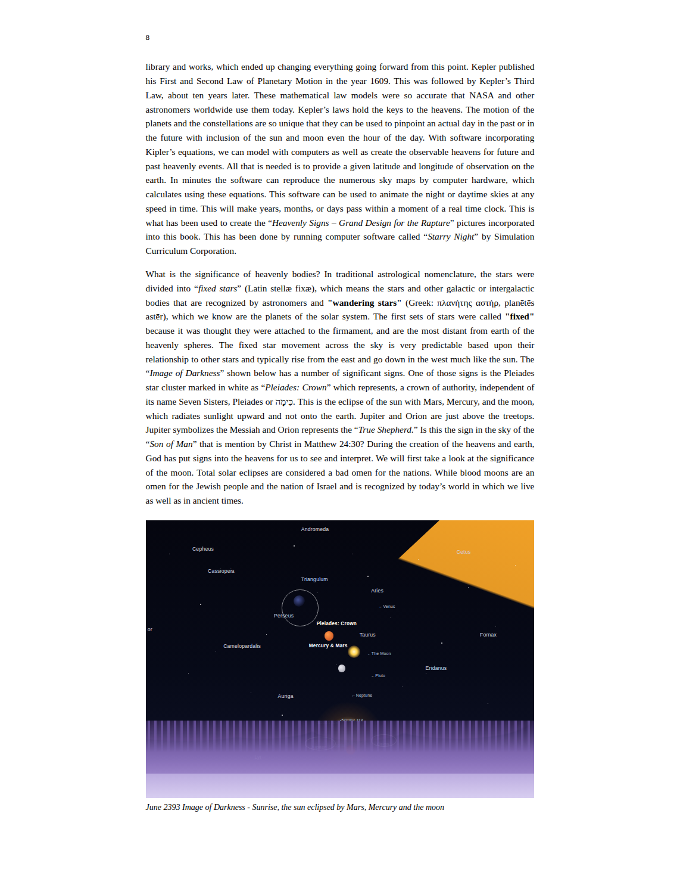8
library and works, which ended up changing everything going forward from this point. Kepler published his First and Second Law of Planetary Motion in the year 1609. This was followed by Kepler’s Third Law, about ten years later. These mathematical law models were so accurate that NASA and other astronomers worldwide use them today. Kepler’s laws hold the keys to the heavens. The motion of the planets and the constellations are so unique that they can be used to pinpoint an actual day in the past or in the future with inclusion of the sun and moon even the hour of the day. With software incorporating Kipler’s equations, we can model with computers as well as create the observable heavens for future and past heavenly events. All that is needed is to provide a given latitude and longitude of observation on the earth. In minutes the software can reproduce the numerous sky maps by computer hardware, which calculates using these equations. This software can be used to animate the night or daytime skies at any speed in time. This will make years, months, or days pass within a moment of a real time clock. This is what has been used to create the “Heavenly Signs – Grand Design for the Rapture” pictures incorporated into this book. This has been done by running computer software called “Starry Night” by Simulation Curriculum Corporation.
What is the significance of heavenly bodies? In traditional astrological nomenclature, the stars were divided into “fixed stars” (Latin stellæ fixæ), which means the stars and other galactic or intergalactic bodies that are recognized by astronomers and "wandering stars" (Greek: πλανήτης αστήρ, planētēs astēr), which we know are the planets of the solar system. The first sets of stars were called "fixed" because it was thought they were attached to the firmament, and are the most distant from earth of the heavenly spheres. The fixed star movement across the sky is very predictable based upon their relationship to other stars and typically rise from the east and go down in the west much like the sun. The “Image of Darkness” shown below has a number of significant signs. One of those signs is the Pleiades star cluster marked in white as “Pleiades: Crown” which represents, a crown of authority, independent of its name Seven Sisters, Pleiades or כִּימָה. This is the eclipse of the sun with Mars, Mercury, and the moon, which radiates sunlight upward and not onto the earth. Jupiter and Orion are just above the treetops. Jupiter symbolizes the Messiah and Orion represents the “True Shepherd.” Is this the sign in the sky of the “Son of Man” that is mention by Christ in Matthew 24:30? During the creation of the heavens and earth, God has put signs into the heavens for us to see and interpret. We will first take a look at the significance of the moon. Total solar eclipses are considered a bad omen for the nations. While blood moons are an omen for the Jewish people and the nation of Israel and is recognized by today’s world in which we live as well as in ancient times.
Andromeda Cepheus Cassiopeia Triangulum Perseus Aries Cetus Fornax Eridanus Camelopardalis or Auriga Taurus ←Venus ←The Moon ←Pluto ←Neptune 5/2003 32• •5/2003 J18 ←Jupiter Lyr • Pleiades: Crown Mercury & Mars
Jupiter Orion
June 2393 Image of Darkness - Sunrise, the sun eclipsed by Mars, Mercury and the moon